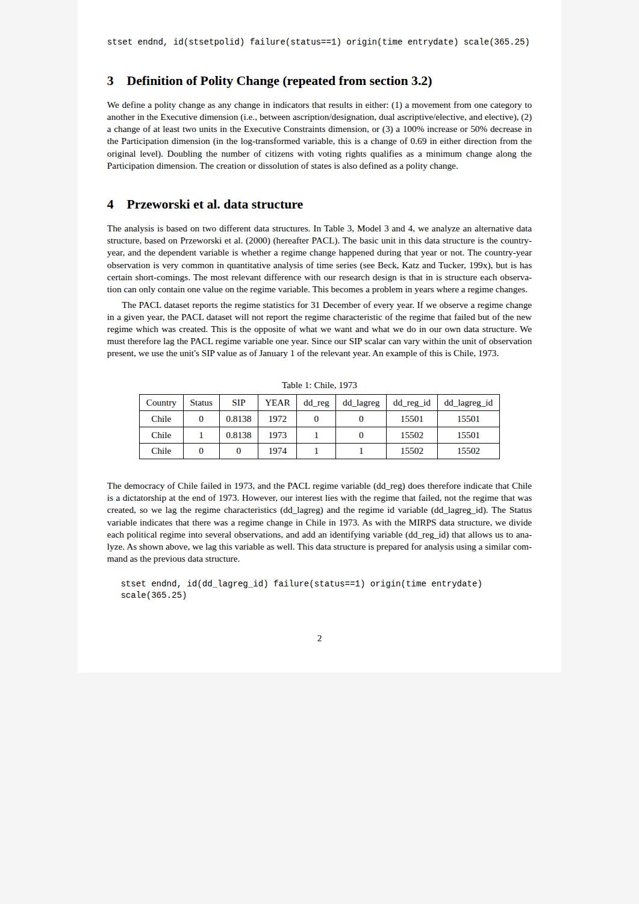stset endnd, id(stsetpolid) failure(status==1) origin(time entrydate) scale(365.25)
3 Definition of Polity Change (repeated from section 3.2)
We define a polity change as any change in indicators that results in either: (1) a movement from one category to another in the Executive dimension (i.e., between ascription/designation, dual ascriptive/elective, and elective), (2) a change of at least two units in the Executive Constraints dimension, or (3) a 100% increase or 50% decrease in the Participation dimension (in the log-transformed variable, this is a change of 0.69 in either direction from the original level). Doubling the number of citizens with voting rights qualifies as a minimum change along the Participation dimension. The creation or dissolution of states is also defined as a polity change.
4 Przeworski et al. data structure
The analysis is based on two different data structures. In Table 3, Model 3 and 4, we analyze an alternative data structure, based on Przeworski et al. (2000) (hereafter PACL). The basic unit in this data structure is the country-year, and the dependent variable is whether a regime change happened during that year or not. The country-year observation is very common in quantitative analysis of time series (see Beck, Katz and Tucker, 199x), but is has certain short-comings. The most relevant difference with our research design is that in is structure each observation can only contain one value on the regime variable. This becomes a problem in years where a regime changes.
The PACL dataset reports the regime statistics for 31 December of every year. If we observe a regime change in a given year, the PACL dataset will not report the regime characteristic of the regime that failed but of the new regime which was created. This is the opposite of what we want and what we do in our own data structure. We must therefore lag the PACL regime variable one year. Since our SIP scalar can vary within the unit of observation present, we use the unit's SIP value as of January 1 of the relevant year. An example of this is Chile, 1973.
Table 1: Chile, 1973
| Country | Status | SIP | YEAR | dd_reg | dd_lagreg | dd_reg_id | dd_lagreg_id |
| --- | --- | --- | --- | --- | --- | --- | --- |
| Chile | 0 | 0.8138 | 1972 | 0 | 0 | 15501 | 15501 |
| Chile | 1 | 0.8138 | 1973 | 1 | 0 | 15502 | 15501 |
| Chile | 0 | 0 | 1974 | 1 | 1 | 15502 | 15502 |
The democracy of Chile failed in 1973, and the PACL regime variable (dd_reg) does therefore indicate that Chile is a dictatorship at the end of 1973. However, our interest lies with the regime that failed, not the regime that was created, so we lag the regime characteristics (dd_lagreg) and the regime id variable (dd_lagreg_id). The Status variable indicates that there was a regime change in Chile in 1973. As with the MIRPS data structure, we divide each political regime into several observations, and add an identifying variable (dd_reg_id) that allows us to analyze. As shown above, we lag this variable as well. This data structure is prepared for analysis using a similar command as the previous data structure.
stset endnd, id(dd_lagreg_id) failure(status==1) origin(time entrydate) scale(365.25)
2